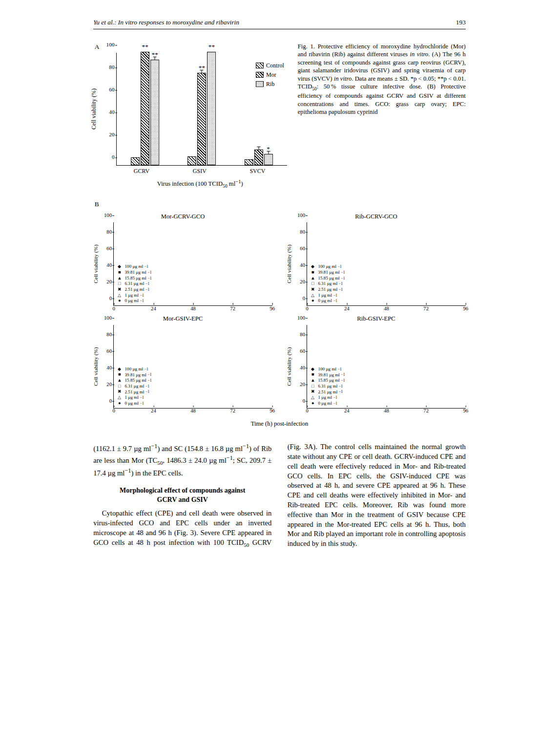Yu et al.: In vitro responses to moroxydine and ribavirin 193
A
Cell viability (%) 0 20 40 60 80 100
Control
Mor
Rib
**
**
**
**
*
GCRV GSIV SVCV
Virus infection (100 TCID50 ml−1)
Fig. 1. Protective efficiency of moroxydine hydrochloride (Mor) and ribavirin (Rib) against different viruses in vitro. (A) The 96 h screening test of compounds against grass carp reovirus (GCRV), giant salamander iridovirus (GSIV) and spring viraemia of carp virus (SVCV) in vitro. Data are means ± SD. *p < 0.05; **p < 0.01. TCID50: 50 % tissue culture infective dose. (B) Protective efficiency of compounds against GCRV and GSIV at different concentrations and times. GCO: grass carp ovary; EPC: epithelioma papulosum cyprinid
B
Mor-GCRV-GCO
Cell viability (%) 0 20 40 60 80 100 0 24 48 72 96
◆100 µg ml−1
■39.81 µg ml−1
▲15.85 µg ml−1
□6.31 µg ml−1
✖2.51 µg ml−1
△1 µg ml−1
●0 µg ml−1
Rib-GCRV-GCO
Cell viability (%) 0 20 40 60 80 100 0 24 48 72 96
◆100 µg ml−1
■39.81 µg ml−1
▲15.85 µg ml−1
□6.31 µg ml−1
✖2.51 µg ml−1
△1 µg ml−1
●0 µg ml−1
Mor-GSIV-EPC
Cell viability (%) 0 20 40 60 80 100 0 24 48 72 96
◆100 µg ml−1
■39.81 µg ml−1
▲15.85 µg ml−1
□6.31 µg ml−1
✖2.51 µg ml−1
△1 µg ml−1
●0 µg ml−1
Rib-GSIV-EPC
Cell viability (%) 0 20 40 60 80 100 0 24 48 72 96
◆100 µg ml−1
■39.81 µg ml−1
▲15.85 µg ml−1
□6.31 µg ml−1
✖2.51 µg ml−1
△1 µg ml−1
●0 µg ml−1
Time (h) post-infection
(1162.1 ± 9.7 µg ml−1) and SC (154.8 ± 16.8 µg ml−1) of Rib are less than Mor (TC50, 1486.3 ± 24.0 µg ml−1; SC, 209.7 ± 17.4 µg ml−1) in the EPC cells.
Morphological effect of compounds against
GCRV and GSIV
Cytopathic effect (CPE) and cell death were observed in virus-infected GCO and EPC cells under an inverted microscope at 48 and 96 h (Fig. 3). Severe CPE appeared in GCO cells at 48 h post infection with 100 TCID50 GCRV (Fig. 3A). The control cells maintained the normal growth state without any CPE or cell death. GCRV-induced CPE and cell death were effectively reduced in Mor- and Rib-treated GCO cells. In EPC cells, the GSIV-induced CPE was observed at 48 h, and severe CPE appeared at 96 h. These CPE and cell deaths were effectively inhibited in Mor- and Rib-treated EPC cells. Moreover, Rib was found more effective than Mor in the treatment of GSIV because CPE appeared in the Mor-treated EPC cells at 96 h. Thus, both Mor and Rib played an important role in controlling apoptosis induced by in this study.